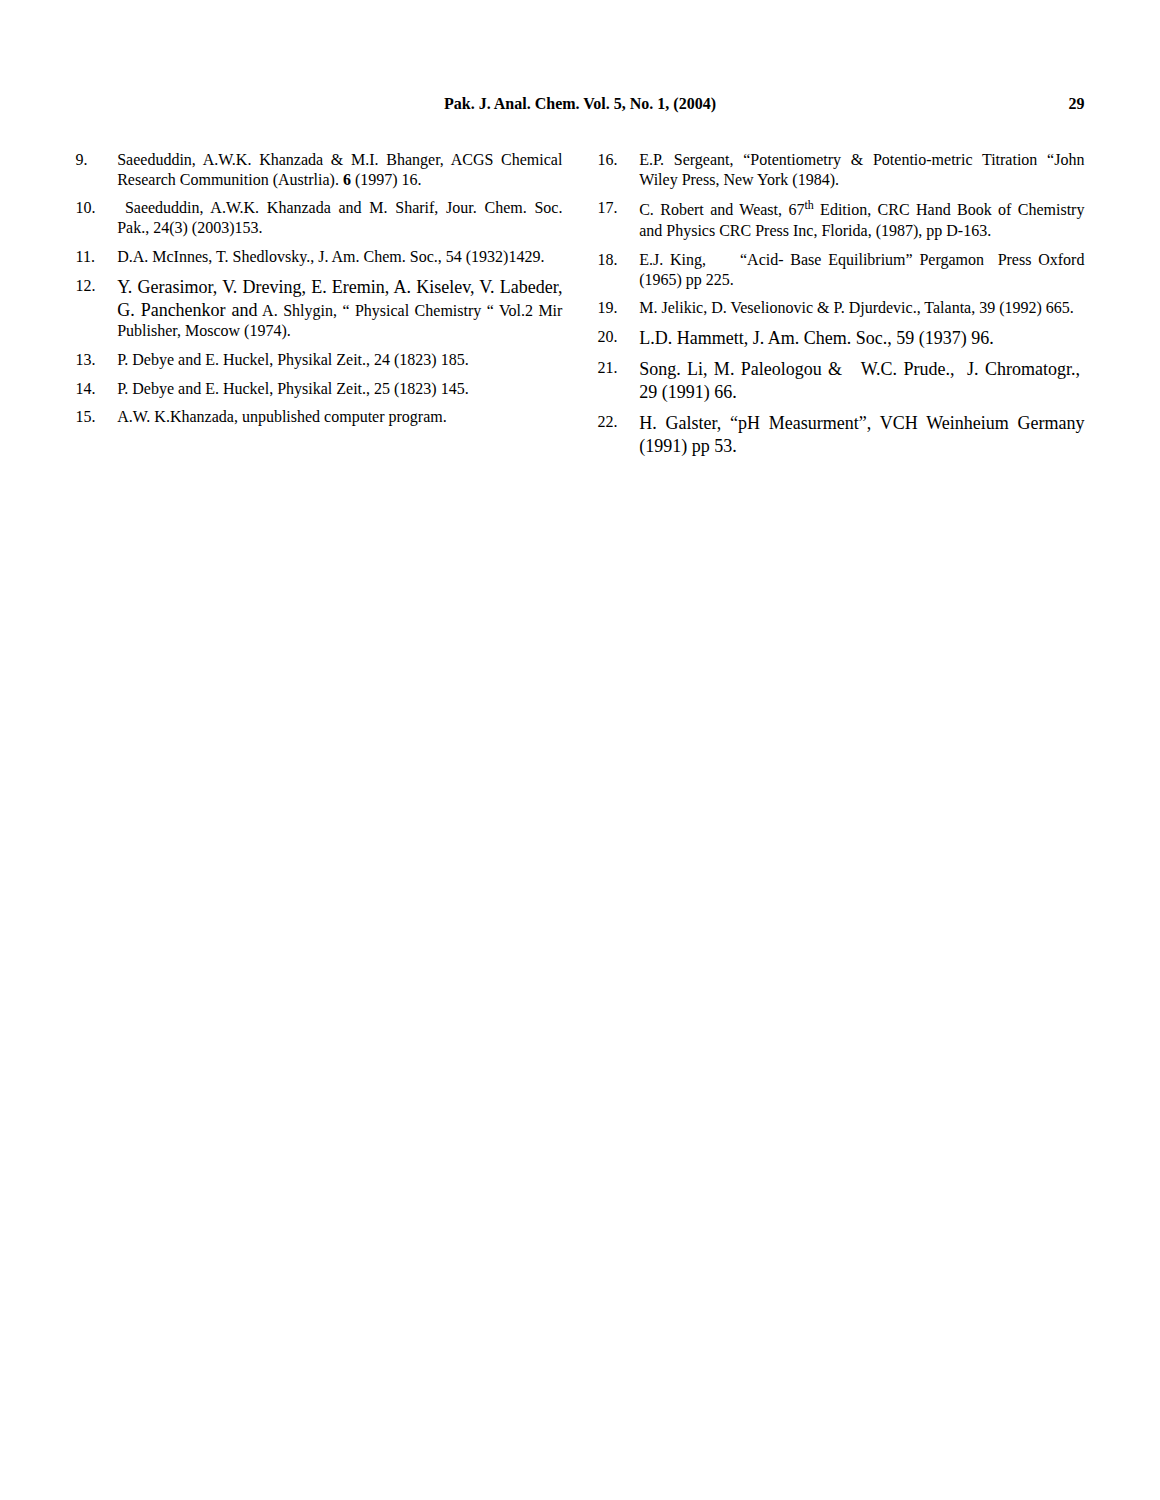Pak. J. Anal. Chem. Vol. 5, No. 1, (2004) 29
9. Saeeduddin, A.W.K. Khanzada & M.I. Bhanger, ACGS Chemical Research Communition (Austrlia). 6 (1997) 16.
10. Saeeduddin, A.W.K. Khanzada and M. Sharif, Jour. Chem. Soc. Pak., 24(3) (2003)153.
11. D.A. McInnes, T. Shedlovsky., J. Am. Chem. Soc., 54 (1932)1429.
12. Y. Gerasimor, V. Dreving, E. Eremin, A. Kiselev, V. Labeder, G. Panchenkor and A. Shlygin, “ Physical Chemistry “ Vol.2 Mir Publisher, Moscow (1974).
13. P. Debye and E. Huckel, Physikal Zeit., 24 (1823) 185.
14. P. Debye and E. Huckel, Physikal Zeit., 25 (1823) 145.
15. A.W. K.Khanzada, unpublished computer program.
16. E.P. Sergeant, “Potentiometry & Potentio-metric Titration “John Wiley Press, New York (1984).
17. C. Robert and Weast, 67th Edition, CRC Hand Book of Chemistry and Physics CRC Press Inc, Florida, (1987), pp D-163.
18. E.J. King, “Acid- Base Equilibrium” Pergamon Press Oxford (1965) pp 225.
19. M. Jelikic, D. Veselionovic & P. Djurdevic., Talanta, 39 (1992) 665.
20. L.D. Hammett, J. Am. Chem. Soc., 59 (1937) 96.
21. Song. Li, M. Paleologou & W.C. Prude., J. Chromatogr., 29 (1991) 66.
22. H. Galster, “pH Measurment”, VCH Weinheium Germany (1991) pp 53.